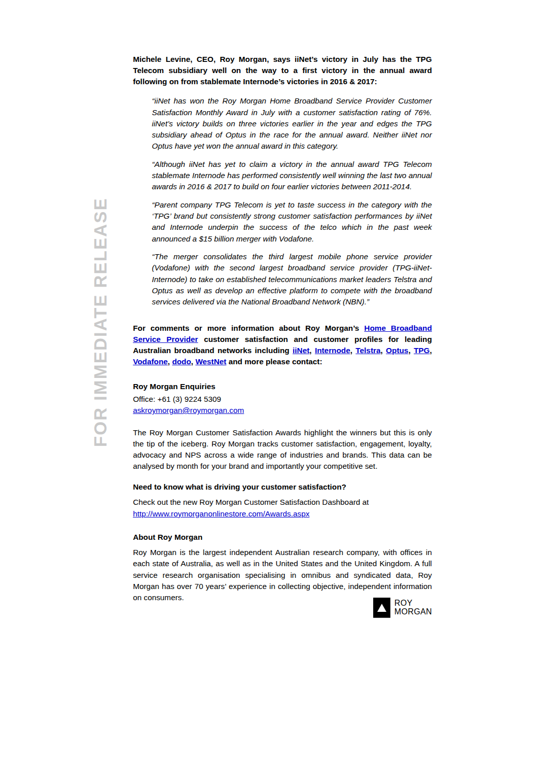FOR IMMEDIATE RELEASE
Michele Levine, CEO, Roy Morgan, says iiNet’s victory in July has the TPG Telecom subsidiary well on the way to a first victory in the annual award following on from stablemate Internode’s victories in 2016 & 2017:
“iiNet has won the Roy Morgan Home Broadband Service Provider Customer Satisfaction Monthly Award in July with a customer satisfaction rating of 76%. iiNet’s victory builds on three victories earlier in the year and edges the TPG subsidiary ahead of Optus in the race for the annual award. Neither iiNet nor Optus have yet won the annual award in this category.
“Although iiNet has yet to claim a victory in the annual award TPG Telecom stablemate Internode has performed consistently well winning the last two annual awards in 2016 & 2017 to build on four earlier victories between 2011-2014.
“Parent company TPG Telecom is yet to taste success in the category with the ‘TPG’ brand but consistently strong customer satisfaction performances by iiNet and Internode underpin the success of the telco which in the past week announced a $15 billion merger with Vodafone.
“The merger consolidates the third largest mobile phone service provider (Vodafone) with the second largest broadband service provider (TPG-iiNet-Internode) to take on established telecommunications market leaders Telstra and Optus as well as develop an effective platform to compete with the broadband services delivered via the National Broadband Network (NBN).”
For comments or more information about Roy Morgan’s Home Broadband Service Provider customer satisfaction and customer profiles for leading Australian broadband networks including iiNet, Internode, Telstra, Optus, TPG, Vodafone, dodo, WestNet and more please contact:
Roy Morgan Enquiries
Office: +61 (3) 9224 5309
askroymorgan@roymorgan.com
The Roy Morgan Customer Satisfaction Awards highlight the winners but this is only the tip of the iceberg. Roy Morgan tracks customer satisfaction, engagement, loyalty, advocacy and NPS across a wide range of industries and brands. This data can be analysed by month for your brand and importantly your competitive set.
Need to know what is driving your customer satisfaction?
Check out the new Roy Morgan Customer Satisfaction Dashboard at
http://www.roymorganonlinestore.com/Awards.aspx
About Roy Morgan
Roy Morgan is the largest independent Australian research company, with offices in each state of Australia, as well as in the United States and the United Kingdom. A full service research organisation specialising in omnibus and syndicated data, Roy Morgan has over 70 years’ experience in collecting objective, independent information on consumers.
ROY
MORGAN